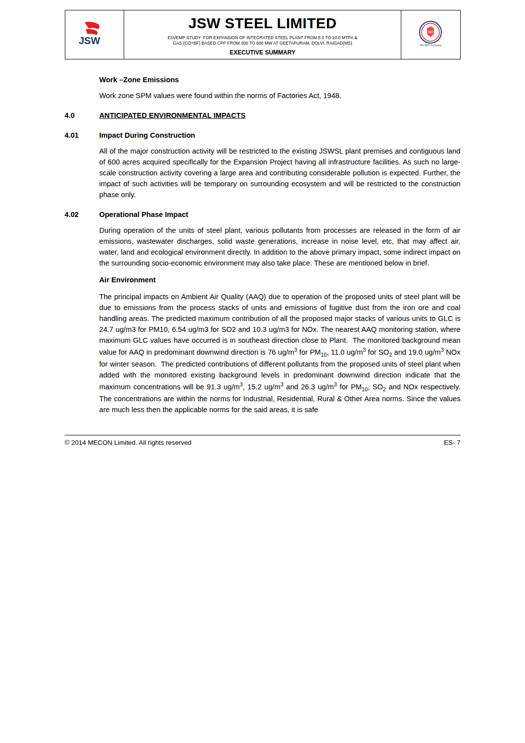| JSW | JSW STEEL LIMITED EIA/EMP STUDY FOR EXPANSION OF INTEGRATED STEEL PLANT FROM 5.0 TO 10.0 MTPA & GAS (CO+BF) BASED CPP FROM 300 TO 600 MW AT GEETAPURAM, DOLVI, RAIGAD(MS) EXECUTIVE SUMMARY | ISO ISO 9001 Company |
Work –Zone Emissions
Work zone SPM values were found within the norms of Factories Act, 1948.
4.0 ANTICIPATED ENVIRONMENTAL IMPACTS
4.01 Impact During Construction
All of the major construction activity will be restricted to the existing JSWSL plant premises and contiguous land of 600 acres acquired specifically for the Expansion Project having all infrastructure facilities. As such no large-scale construction activity covering a large area and contributing considerable pollution is expected. Further, the impact of such activities will be temporary on surrounding ecosystem and will be restricted to the construction phase only.
4.02 Operational Phase Impact
During operation of the units of steel plant, various pollutants from processes are released in the form of air emissions, wastewater discharges, solid waste generations, increase in noise level, etc, that may affect air, water, land and ecological environment directly. In addition to the above primary impact, some indirect impact on the surrounding socio-economic environment may also take place. These are mentioned below in brief.
Air Environment
The principal impacts on Ambient Air Quality (AAQ) due to operation of the proposed units of steel plant will be due to emissions from the process stacks of units and emissions of fugitive dust from the iron ore and coal handling areas. The predicted maximum contribution of all the proposed major stacks of various units to GLC is 24.7 ug/m3 for PM10, 6.54 ug/m3 for SO2 and 10.3 ug/m3 for NOx. The nearest AAQ monitoring station, where maximum GLC values have occurred is in southeast direction close to Plant. The monitored background mean value for AAQ in predominant downwind direction is 76 ug/m3 for PM10, 11.0 ug/m3 for SO2 and 19.0 ug/m3 NOx for winter season. The predicted contributions of different pollutants from the proposed units of steel plant when added with the monitored existing background levels in predominant downwind direction indicate that the maximum concentrations will be 91.3 ug/m3, 15.2 ug/m3 and 26.3 ug/m3 for PM10, SO2 and NOx respectively. The concentrations are within the norms for Industrial, Residential, Rural & Other Area norms. Since the values are much less then the applicable norms for the said areas, it is safe
© 2014 MECON Limited. All rights reserved ES- 7